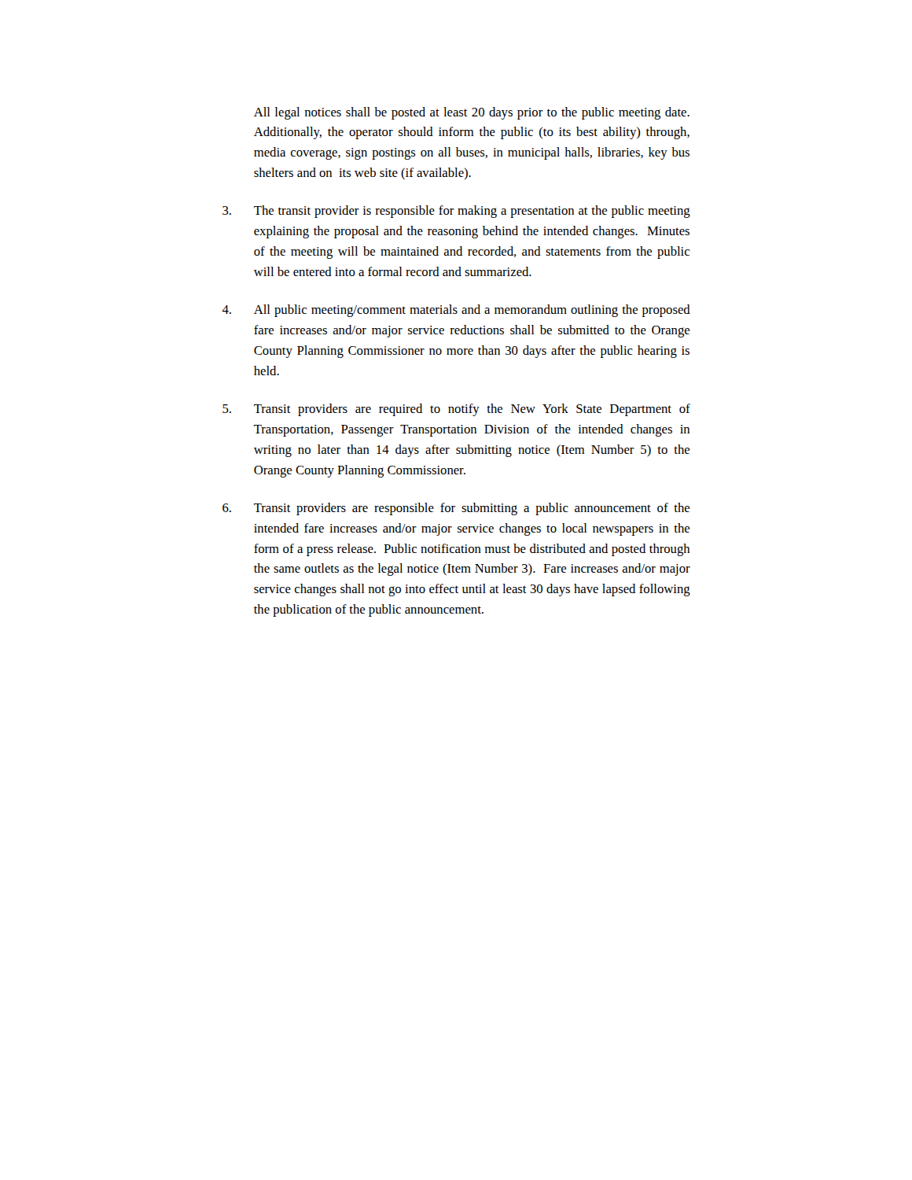All legal notices shall be posted at least 20 days prior to the public meeting date. Additionally, the operator should inform the public (to its best ability) through, media coverage, sign postings on all buses, in municipal halls, libraries, key bus shelters and on its web site (if available).
3. The transit provider is responsible for making a presentation at the public meeting explaining the proposal and the reasoning behind the intended changes. Minutes of the meeting will be maintained and recorded, and statements from the public will be entered into a formal record and summarized.
4. All public meeting/comment materials and a memorandum outlining the proposed fare increases and/or major service reductions shall be submitted to the Orange County Planning Commissioner no more than 30 days after the public hearing is held.
5. Transit providers are required to notify the New York State Department of Transportation, Passenger Transportation Division of the intended changes in writing no later than 14 days after submitting notice (Item Number 5) to the Orange County Planning Commissioner.
6. Transit providers are responsible for submitting a public announcement of the intended fare increases and/or major service changes to local newspapers in the form of a press release. Public notification must be distributed and posted through the same outlets as the legal notice (Item Number 3). Fare increases and/or major service changes shall not go into effect until at least 30 days have lapsed following the publication of the public announcement.